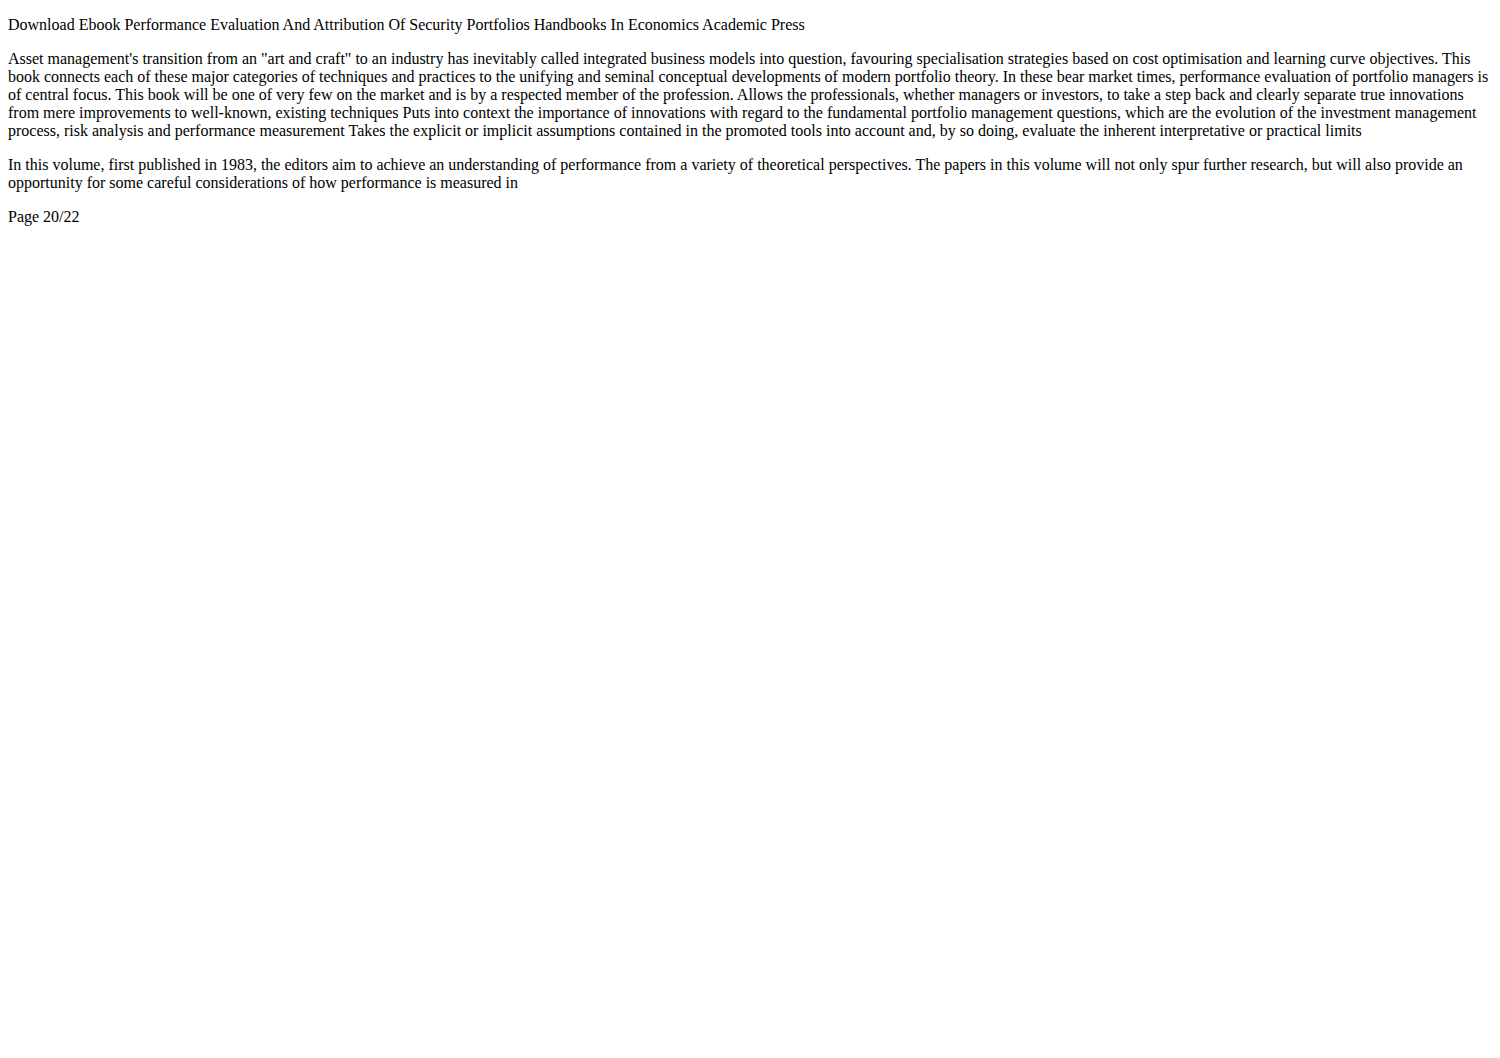Download Ebook Performance Evaluation And Attribution Of Security Portfolios Handbooks In Economics Academic Press
Asset management's transition from an "art and craft" to an industry has inevitably called integrated business models into question, favouring specialisation strategies based on cost optimisation and learning curve objectives. This book connects each of these major categories of techniques and practices to the unifying and seminal conceptual developments of modern portfolio theory. In these bear market times, performance evaluation of portfolio managers is of central focus. This book will be one of very few on the market and is by a respected member of the profession. Allows the professionals, whether managers or investors, to take a step back and clearly separate true innovations from mere improvements to well-known, existing techniques Puts into context the importance of innovations with regard to the fundamental portfolio management questions, which are the evolution of the investment management process, risk analysis and performance measurement Takes the explicit or implicit assumptions contained in the promoted tools into account and, by so doing, evaluate the inherent interpretative or practical limits
In this volume, first published in 1983, the editors aim to achieve an understanding of performance from a variety of theoretical perspectives. The papers in this volume will not only spur further research, but will also provide an opportunity for some careful considerations of how performance is measured in
Page 20/22